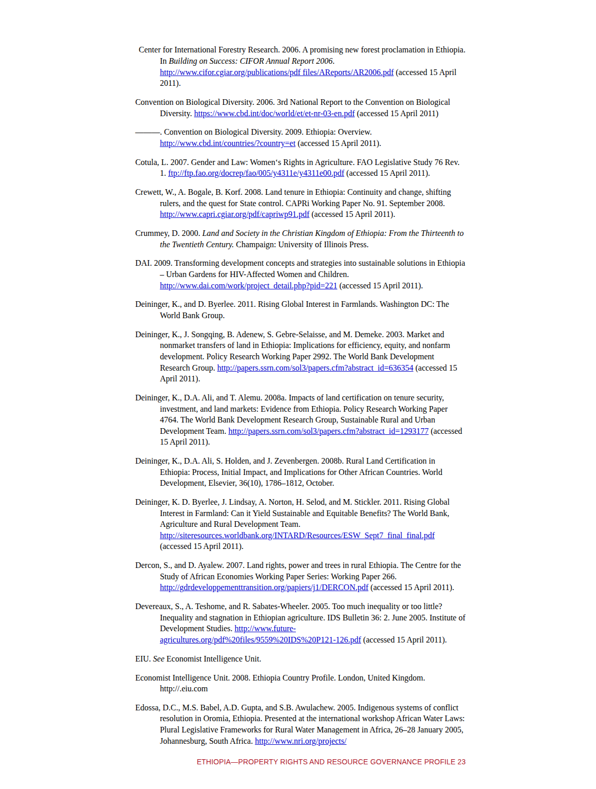Center for International Forestry Research. 2006. A promising new forest proclamation in Ethiopia. In Building on Success: CIFOR Annual Report 2006. http://www.cifor.cgiar.org/publications/pdf files/AReports/AR2006.pdf (accessed 15 April 2011).
Convention on Biological Diversity. 2006. 3rd National Report to the Convention on Biological Diversity. https://www.cbd.int/doc/world/et/et-nr-03-en.pdf (accessed 15 April 2011)
———. Convention on Biological Diversity. 2009. Ethiopia: Overview. http://www.cbd.int/countries/?country=et (accessed 15 April 2011).
Cotula, L. 2007. Gender and Law: Women‘s Rights in Agriculture. FAO Legislative Study 76 Rev. 1. ftp://ftp.fao.org/docrep/fao/005/y4311e/y4311e00.pdf (accessed 15 April 2011).
Crewett, W., A. Bogale, B. Korf. 2008. Land tenure in Ethiopia: Continuity and change, shifting rulers, and the quest for State control. CAPRi Working Paper No. 91. September 2008. http://www.capri.cgiar.org/pdf/capriwp91.pdf (accessed 15 April 2011).
Crummey, D. 2000. Land and Society in the Christian Kingdom of Ethiopia: From the Thirteenth to the Twentieth Century. Champaign: University of Illinois Press.
DAI. 2009. Transforming development concepts and strategies into sustainable solutions in Ethiopia – Urban Gardens for HIV-Affected Women and Children. http://www.dai.com/work/project_detail.php?pid=221 (accessed 15 April 2011).
Deininger, K., and D. Byerlee. 2011. Rising Global Interest in Farmlands. Washington DC: The World Bank Group.
Deininger, K., J. Songqing, B. Adenew, S. Gebre-Selaisse, and M. Demeke. 2003. Market and nonmarket transfers of land in Ethiopia: Implications for efficiency, equity, and nonfarm development. Policy Research Working Paper 2992. The World Bank Development Research Group. http://papers.ssrn.com/sol3/papers.cfm?abstract_id=636354 (accessed 15 April 2011).
Deininger, K., D.A. Ali, and T. Alemu. 2008a. Impacts of land certification on tenure security, investment, and land markets: Evidence from Ethiopia. Policy Research Working Paper 4764. The World Bank Development Research Group, Sustainable Rural and Urban Development Team. http://papers.ssrn.com/sol3/papers.cfm?abstract_id=1293177 (accessed 15 April 2011).
Deininger, K., D.A. Ali, S. Holden, and J. Zevenbergen. 2008b. Rural Land Certification in Ethiopia: Process, Initial Impact, and Implications for Other African Countries. World Development, Elsevier, 36(10), 1786–1812, October.
Deininger, K. D. Byerlee, J. Lindsay, A. Norton, H. Selod, and M. Stickler. 2011. Rising Global Interest in Farmland: Can it Yield Sustainable and Equitable Benefits? The World Bank, Agriculture and Rural Development Team. http://siteresources.worldbank.org/INTARD/Resources/ESW_Sept7_final_final.pdf (accessed 15 April 2011).
Dercon, S., and D. Ayalew. 2007. Land rights, power and trees in rural Ethiopia. The Centre for the Study of African Economies Working Paper Series: Working Paper 266. http://gdrdeveloppementtransition.org/papiers/j1/DERCON.pdf (accessed 15 April 2011).
Devereaux, S., A. Teshome, and R. Sabates-Wheeler. 2005. Too much inequality or too little? Inequality and stagnation in Ethiopian agriculture. IDS Bulletin 36: 2. June 2005. Institute of Development Studies. http://www.future-agricultures.org/pdf%20files/9559%20IDS%20P121-126.pdf (accessed 15 April 2011).
EIU. See Economist Intelligence Unit.
Economist Intelligence Unit. 2008. Ethiopia Country Profile. London, United Kingdom. http://.eiu.com
Edossa, D.C., M.S. Babel, A.D. Gupta, and S.B. Awulachew. 2005. Indigenous systems of conflict resolution in Oromia, Ethiopia. Presented at the international workshop African Water Laws: Plural Legislative Frameworks for Rural Water Management in Africa, 26–28 January 2005, Johannesburg, South Africa. http://www.nri.org/projects/
ETHIOPIA—PROPERTY RIGHTS AND RESOURCE GOVERNANCE PROFILE 23